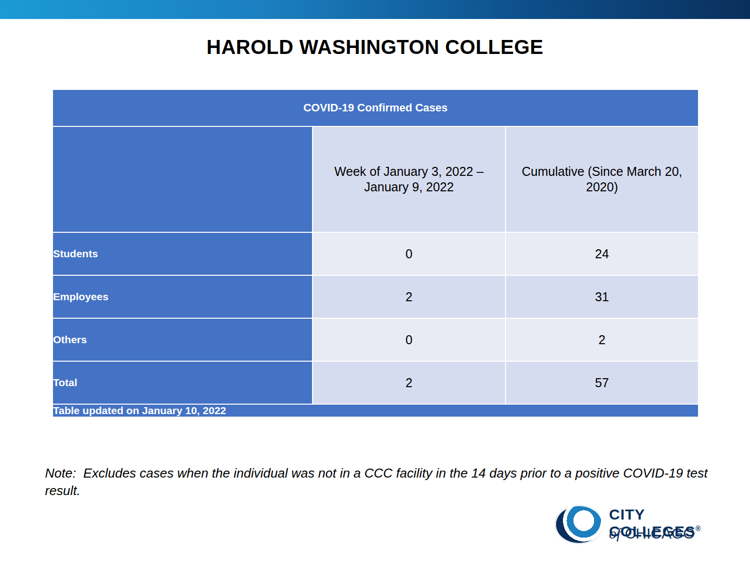HAROLD WASHINGTON COLLEGE
| COVID-19 Confirmed Cases |
| | Week of January 3, 2022 – January 9, 2022 | Cumulative (Since March 20, 2020) |
| Students | 0 | 24 |
| Employees | 2 | 31 |
| Others | 0 | 2 |
| Total | 2 | 57 |
| Table updated on January 10, 2022 |
Note: Excludes cases when the individual was not in a CCC facility in the 14 days prior to a positive COVID-19 test result.
CITY COLLEGES®
of CHICAGO